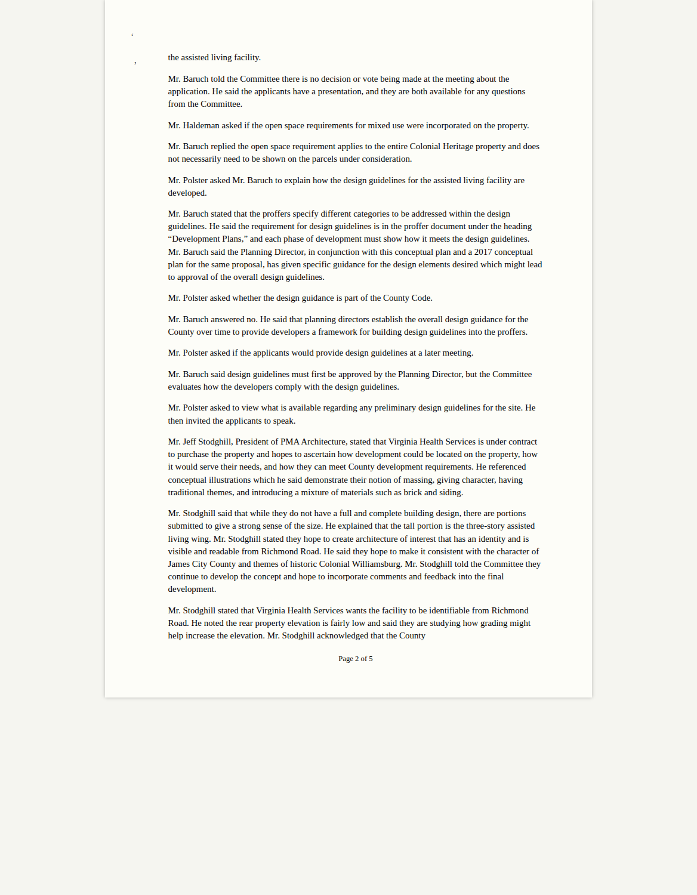‘
’
the assisted living facility.
Mr. Baruch told the Committee there is no decision or vote being made at the meeting about the application. He said the applicants have a presentation, and they are both available for any questions from the Committee.
Mr. Haldeman asked if the open space requirements for mixed use were incorporated on the property.
Mr. Baruch replied the open space requirement applies to the entire Colonial Heritage property and does not necessarily need to be shown on the parcels under consideration.
Mr. Polster asked Mr. Baruch to explain how the design guidelines for the assisted living facility are developed.
Mr. Baruch stated that the proffers specify different categories to be addressed within the design guidelines. He said the requirement for design guidelines is in the proffer document under the heading “Development Plans,” and each phase of development must show how it meets the design guidelines. Mr. Baruch said the Planning Director, in conjunction with this conceptual plan and a 2017 conceptual plan for the same proposal, has given specific guidance for the design elements desired which might lead to approval of the overall design guidelines.
Mr. Polster asked whether the design guidance is part of the County Code.
Mr. Baruch answered no. He said that planning directors establish the overall design guidance for the County over time to provide developers a framework for building design guidelines into the proffers.
Mr. Polster asked if the applicants would provide design guidelines at a later meeting.
Mr. Baruch said design guidelines must first be approved by the Planning Director, but the Committee evaluates how the developers comply with the design guidelines.
Mr. Polster asked to view what is available regarding any preliminary design guidelines for the site. He then invited the applicants to speak.
Mr. Jeff Stodghill, President of PMA Architecture, stated that Virginia Health Services is under contract to purchase the property and hopes to ascertain how development could be located on the property, how it would serve their needs, and how they can meet County development requirements. He referenced conceptual illustrations which he said demonstrate their notion of massing, giving character, having traditional themes, and introducing a mixture of materials such as brick and siding.
Mr. Stodghill said that while they do not have a full and complete building design, there are portions submitted to give a strong sense of the size. He explained that the tall portion is the three-story assisted living wing. Mr. Stodghill stated they hope to create architecture of interest that has an identity and is visible and readable from Richmond Road. He said they hope to make it consistent with the character of James City County and themes of historic Colonial Williamsburg. Mr. Stodghill told the Committee they continue to develop the concept and hope to incorporate comments and feedback into the final development.
Mr. Stodghill stated that Virginia Health Services wants the facility to be identifiable from Richmond Road. He noted the rear property elevation is fairly low and said they are studying how grading might help increase the elevation. Mr. Stodghill acknowledged that the County
Page 2 of 5